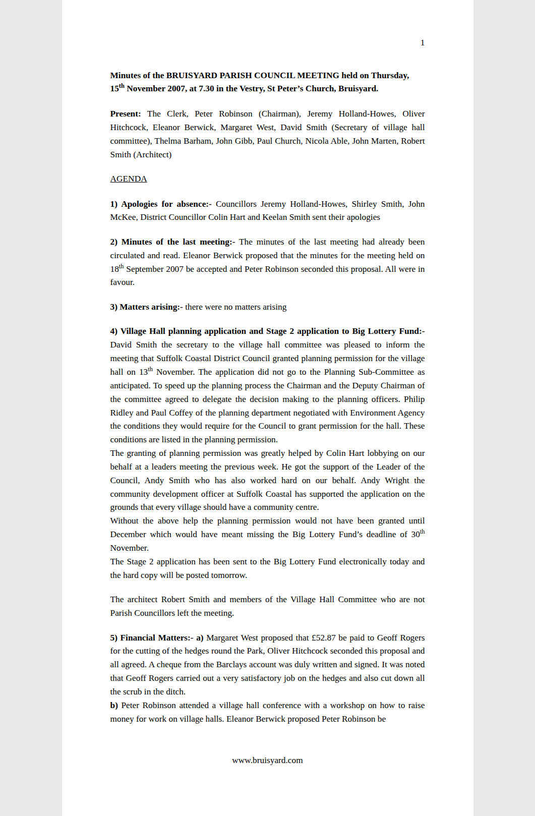1
Minutes of the BRUISYARD PARISH COUNCIL MEETING held on Thursday, 15th November 2007, at 7.30 in the Vestry, St Peter’s Church, Bruisyard.
Present: The Clerk, Peter Robinson (Chairman), Jeremy Holland-Howes, Oliver Hitchcock, Eleanor Berwick, Margaret West, David Smith (Secretary of village hall committee), Thelma Barham, John Gibb, Paul Church, Nicola Able, John Marten, Robert Smith (Architect)
AGENDA
1) Apologies for absence:- Councillors Jeremy Holland-Howes, Shirley Smith, John McKee, District Councillor Colin Hart and Keelan Smith sent their apologies
2) Minutes of the last meeting:- The minutes of the last meeting had already been circulated and read. Eleanor Berwick proposed that the minutes for the meeting held on 18th September 2007 be accepted and Peter Robinson seconded this proposal. All were in favour.
3) Matters arising:- there were no matters arising
4) Village Hall planning application and Stage 2 application to Big Lottery Fund:- David Smith the secretary to the village hall committee was pleased to inform the meeting that Suffolk Coastal District Council granted planning permission for the village hall on 13th November. The application did not go to the Planning Sub-Committee as anticipated. To speed up the planning process the Chairman and the Deputy Chairman of the committee agreed to delegate the decision making to the planning officers. Philip Ridley and Paul Coffey of the planning department negotiated with Environment Agency the conditions they would require for the Council to grant permission for the hall. These conditions are listed in the planning permission.
The granting of planning permission was greatly helped by Colin Hart lobbying on our behalf at a leaders meeting the previous week. He got the support of the Leader of the Council, Andy Smith who has also worked hard on our behalf. Andy Wright the community development officer at Suffolk Coastal has supported the application on the grounds that every village should have a community centre.
Without the above help the planning permission would not have been granted until December which would have meant missing the Big Lottery Fund’s deadline of 30th November.
The Stage 2 application has been sent to the Big Lottery Fund electronically today and the hard copy will be posted tomorrow.
The architect Robert Smith and members of the Village Hall Committee who are not Parish Councillors left the meeting.
5) Financial Matters:- a) Margaret West proposed that £52.87 be paid to Geoff Rogers for the cutting of the hedges round the Park, Oliver Hitchcock seconded this proposal and all agreed. A cheque from the Barclays account was duly written and signed. It was noted that Geoff Rogers carried out a very satisfactory job on the hedges and also cut down all the scrub in the ditch.
b) Peter Robinson attended a village hall conference with a workshop on how to raise money for work on village halls. Eleanor Berwick proposed Peter Robinson be
www.bruisyard.com